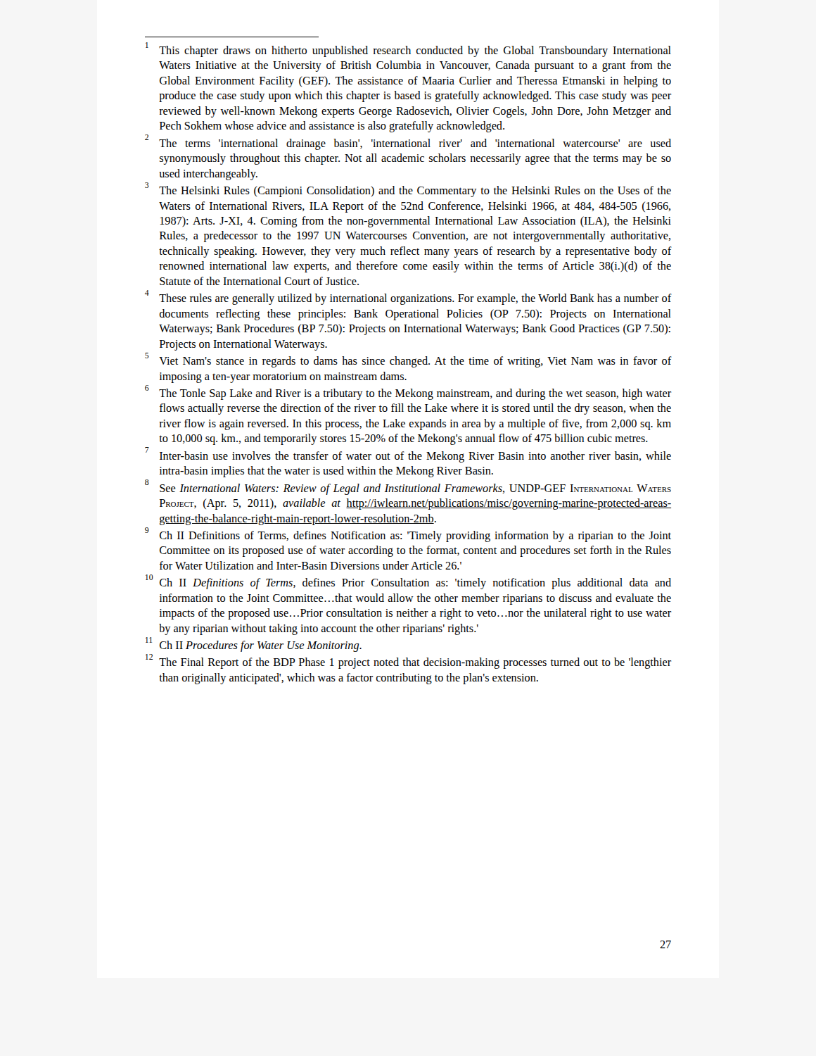1 This chapter draws on hitherto unpublished research conducted by the Global Transboundary International Waters Initiative at the University of British Columbia in Vancouver, Canada pursuant to a grant from the Global Environment Facility (GEF). The assistance of Maaria Curlier and Theressa Etmanski in helping to produce the case study upon which this chapter is based is gratefully acknowledged. This case study was peer reviewed by well-known Mekong experts George Radosevich, Olivier Cogels, John Dore, John Metzger and Pech Sokhem whose advice and assistance is also gratefully acknowledged.
2 The terms 'international drainage basin', 'international river' and 'international watercourse' are used synonymously throughout this chapter. Not all academic scholars necessarily agree that the terms may be so used interchangeably.
3 The Helsinki Rules (Campioni Consolidation) and the Commentary to the Helsinki Rules on the Uses of the Waters of International Rivers, ILA Report of the 52nd Conference, Helsinki 1966, at 484, 484-505 (1966, 1987): Arts. J-XI, 4. Coming from the non-governmental International Law Association (ILA), the Helsinki Rules, a predecessor to the 1997 UN Watercourses Convention, are not intergovernmentally authoritative, technically speaking. However, they very much reflect many years of research by a representative body of renowned international law experts, and therefore come easily within the terms of Article 38(i.)(d) of the Statute of the International Court of Justice.
4 These rules are generally utilized by international organizations. For example, the World Bank has a number of documents reflecting these principles: Bank Operational Policies (OP 7.50): Projects on International Waterways; Bank Procedures (BP 7.50): Projects on International Waterways; Bank Good Practices (GP 7.50): Projects on International Waterways.
5 Viet Nam's stance in regards to dams has since changed. At the time of writing, Viet Nam was in favor of imposing a ten-year moratorium on mainstream dams.
6 The Tonle Sap Lake and River is a tributary to the Mekong mainstream, and during the wet season, high water flows actually reverse the direction of the river to fill the Lake where it is stored until the dry season, when the river flow is again reversed. In this process, the Lake expands in area by a multiple of five, from 2,000 sq. km to 10,000 sq. km., and temporarily stores 15-20% of the Mekong's annual flow of 475 billion cubic metres.
7 Inter-basin use involves the transfer of water out of the Mekong River Basin into another river basin, while intra-basin implies that the water is used within the Mekong River Basin.
8 See International Waters: Review of Legal and Institutional Frameworks, UNDP-GEF International Waters Project, (Apr. 5, 2011), available at http://iwlearn.net/publications/misc/governing-marine-protected-areas-getting-the-balance-right-main-report-lower-resolution-2mb.
9 Ch II Definitions of Terms, defines Notification as: 'Timely providing information by a riparian to the Joint Committee on its proposed use of water according to the format, content and procedures set forth in the Rules for Water Utilization and Inter-Basin Diversions under Article 26.'
10 Ch II Definitions of Terms, defines Prior Consultation as: 'timely notification plus additional data and information to the Joint Committee…that would allow the other member riparians to discuss and evaluate the impacts of the proposed use…Prior consultation is neither a right to veto…nor the unilateral right to use water by any riparian without taking into account the other riparians' rights.'
11 Ch II Procedures for Water Use Monitoring.
12 The Final Report of the BDP Phase 1 project noted that decision-making processes turned out to be 'lengthier than originally anticipated', which was a factor contributing to the plan's extension.
27